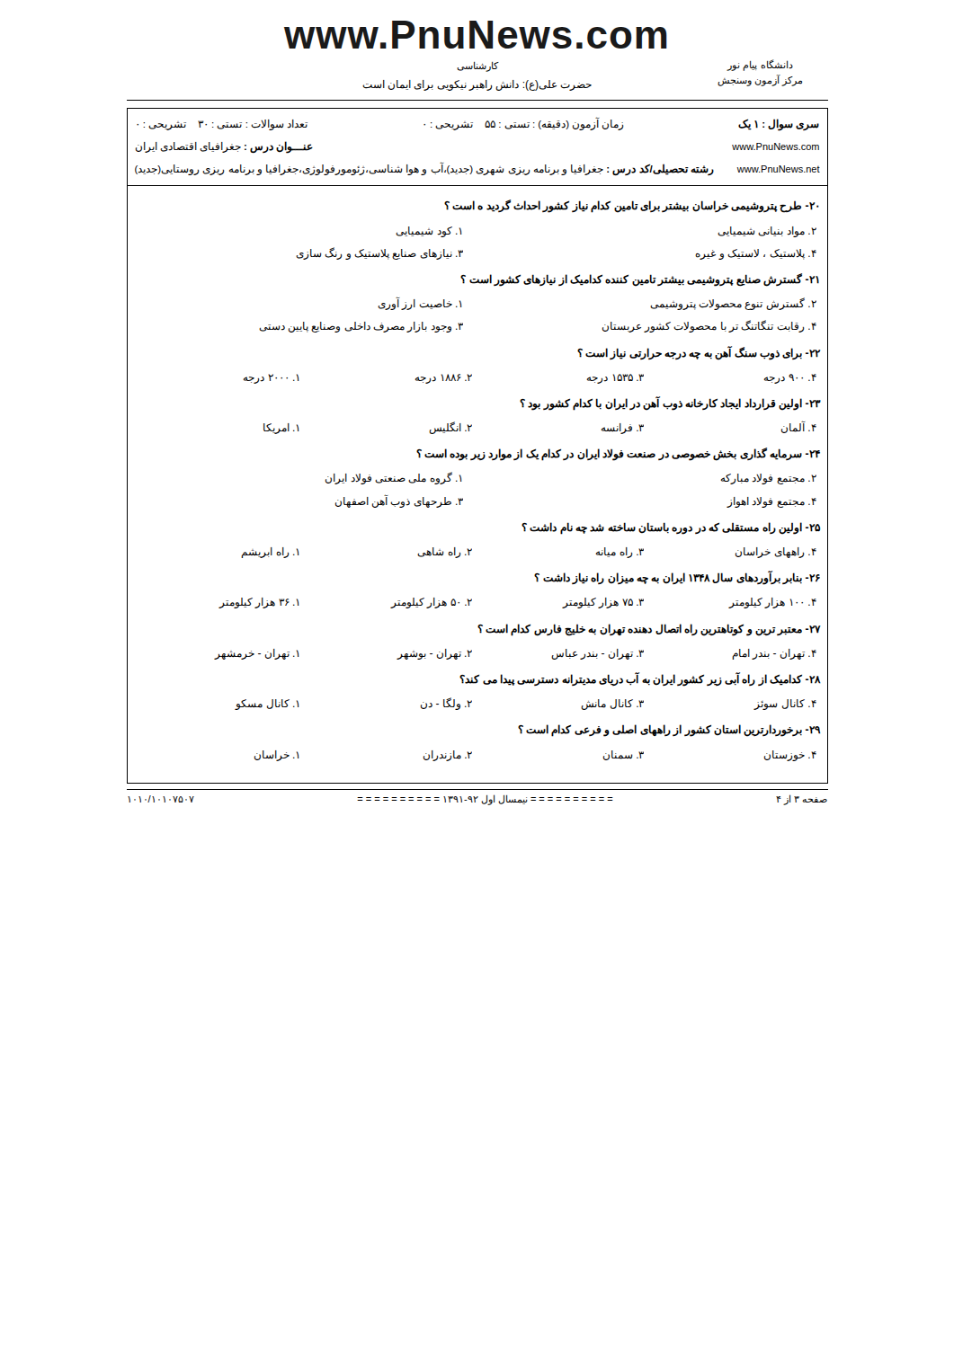www.PnuNews.com
دانشگاه پیام نور
مرکز آزمون وسنجش
کارشناسی
حضرت علی(ع): دانش راهبر نیکویی برای ایمان است
سری سوال : ۱ یک
زمان آزمون (دقیقه) : تستی : ۵۵ تشریحی : ۰
تعداد سوالات : تستی : ۳۰ تشریحی : ۰
www.PnuNews.com
عنـــوان درس : جغرافیای اقتصادی ایران
www.PnuNews.net
رشته تحصیلی/کد درس : جغرافیا و برنامه ریزی شهری (جدید)،آب و هوا شناسی،ژئومورفولوژی،جغرافیا و برنامه ریزی روستایی(جدید)
۲۰- طرح پتروشیمی خراسان بیشتر برای تامین کدام نیاز کشور احداث گردید ه است ؟
۲. مواد بنیانی شیمیایی
۱. کود شیمیایی
۴. پلاستیک ، لاستیک و غیره
۳. نیازهای صنایع پلاستیک و رنگ سازی
۲۱- گسترش صنایع پتروشیمی بیشتر تامین کننده کدامیک از نیازهای کشور است ؟
۲. گسترش تنوع محصولات پتروشیمی
۱. خاصیت ارز آوری
۴. رقابت تنگاتنگ تر با محصولات کشور عربستان
۳. وجود بازار مصرف داخلی وصنایع پایین دستی
۲۲- برای ذوب سنگ آهن به چه درجه حرارتی نیاز است ؟
۴. ۹۰۰ درجه
۳. ۱۵۳۵ درجه
۲. ۱۸۸۶ درجه
۱. ۲۰۰۰ درجه
۲۳- اولین قرارداد ایجاد کارخانه ذوب آهن در ایران با کدام کشور بود ؟
۴. آلمان
۳. فرانسه
۲. انگلیس
۱. امریکا
۲۴- سرمایه گذاری بخش خصوصی در صنعت فولاد ایران در کدام یک از موارد زیر بوده است ؟
۲. مجتمع فولاد مبارکه
۱. گروه ملی صنعتی فولاد ایران
۴. مجتمع فولاد اهواز
۳. طرحهای ذوب آهن اصفهان
۲۵- اولین راه مستقلی که در دوره باستان ساخته شد چه نام داشت ؟
۴. راههای خراسان
۳. راه میانه
۲. راه شاهی
۱. راه ابریشم
۲۶- بنابر برآوردهای سال ۱۳۴۸ ایران به چه میزان راه نیاز داشت ؟
۴. ۱۰۰ هزار کیلومتر
۳. ۷۵ هزار کیلومتر
۲. ۵۰ هزار کیلومتر
۱. ۳۶ هزار کیلومتر
۲۷- معتبر ترین و کوتاهترین راه اتصال دهنده تهران به خلیج فارس کدام است ؟
۴. تهران - بندر امام
۳. تهران - بندر عباس
۲. تهران - بوشهر
۱. تهران - خرمشهر
۲۸- کدامیک از راه آبی زیر کشور ایران به آب دریای مدیترانه دسترسی پیدا می کند؟
۴. کانال سوئز
۳. کانال مانش
۲. ولگا - دن
۱. کانال مسکو
۲۹- برخوردارترین استان کشور از راههای اصلی و فرعی کدام است ؟
۴. خوزستان
۳. سمنان
۲. مازندران
۱. خراسان
صفحه ۳ از ۴
= = = = = = = = = = نیمسال اول ۹۲-۱۳۹۱ = = = = = = = = = =
۱۰۱۰/۱۰۱۰۷۵۰۷